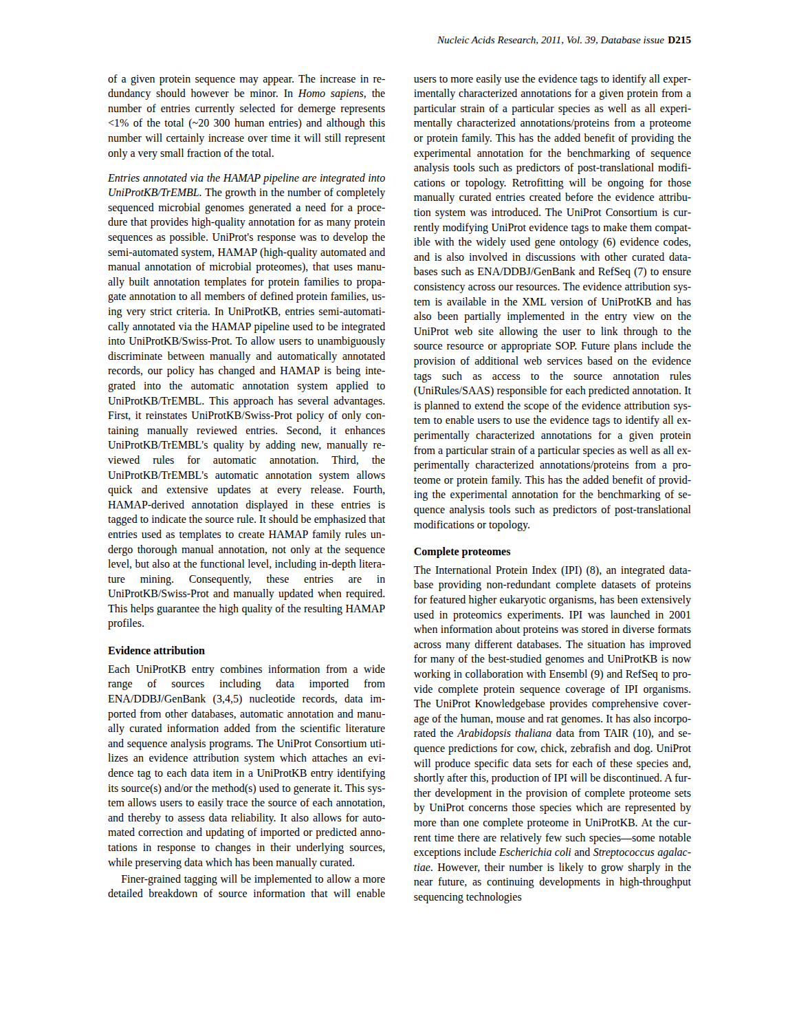Nucleic Acids Research, 2011, Vol. 39, Database issue D215
of a given protein sequence may appear. The increase in redundancy should however be minor. In Homo sapiens, the number of entries currently selected for demerge represents <1% of the total (~20 300 human entries) and although this number will certainly increase over time it will still represent only a very small fraction of the total.
Entries annotated via the HAMAP pipeline are integrated into UniProtKB/TrEMBL. The growth in the number of completely sequenced microbial genomes generated a need for a procedure that provides high-quality annotation for as many protein sequences as possible. UniProt's response was to develop the semi-automated system, HAMAP (high-quality automated and manual annotation of microbial proteomes), that uses manually built annotation templates for protein families to propagate annotation to all members of defined protein families, using very strict criteria. In UniProtKB, entries semi-automatically annotated via the HAMAP pipeline used to be integrated into UniProtKB/Swiss-Prot. To allow users to unambiguously discriminate between manually and automatically annotated records, our policy has changed and HAMAP is being integrated into the automatic annotation system applied to UniProtKB/TrEMBL. This approach has several advantages. First, it reinstates UniProtKB/Swiss-Prot policy of only containing manually reviewed entries. Second, it enhances UniProtKB/TrEMBL's quality by adding new, manually reviewed rules for automatic annotation. Third, the UniProtKB/TrEMBL's automatic annotation system allows quick and extensive updates at every release. Fourth, HAMAP-derived annotation displayed in these entries is tagged to indicate the source rule. It should be emphasized that entries used as templates to create HAMAP family rules undergo thorough manual annotation, not only at the sequence level, but also at the functional level, including in-depth literature mining. Consequently, these entries are in UniProtKB/Swiss-Prot and manually updated when required. This helps guarantee the high quality of the resulting HAMAP profiles.
Evidence attribution
Each UniProtKB entry combines information from a wide range of sources including data imported from ENA/DDBJ/GenBank (3,4,5) nucleotide records, data imported from other databases, automatic annotation and manually curated information added from the scientific literature and sequence analysis programs. The UniProt Consortium utilizes an evidence attribution system which attaches an evidence tag to each data item in a UniProtKB entry identifying its source(s) and/or the method(s) used to generate it. This system allows users to easily trace the source of each annotation, and thereby to assess data reliability. It also allows for automated correction and updating of imported or predicted annotations in response to changes in their underlying sources, while preserving data which has been manually curated.
Finer-grained tagging will be implemented to allow a more detailed breakdown of source information that will enable users to more easily use the evidence tags to identify all experimentally characterized annotations for a given protein from a particular strain of a particular species as well as all experimentally characterized annotations/proteins from a proteome or protein family. This has the added benefit of providing the experimental annotation for the benchmarking of sequence analysis tools such as predictors of post-translational modifications or topology. Retrofitting will be ongoing for those manually curated entries created before the evidence attribution system was introduced. The UniProt Consortium is currently modifying UniProt evidence tags to make them compatible with the widely used gene ontology (6) evidence codes, and is also involved in discussions with other curated databases such as ENA/DDBJ/GenBank and RefSeq (7) to ensure consistency across our resources. The evidence attribution system is available in the XML version of UniProtKB and has also been partially implemented in the entry view on the UniProt web site allowing the user to link through to the source resource or appropriate SOP. Future plans include the provision of additional web services based on the evidence tags such as access to the source annotation rules (UniRules/SAAS) responsible for each predicted annotation. It is planned to extend the scope of the evidence attribution system to enable users to use the evidence tags to identify all experimentally characterized annotations for a given protein from a particular strain of a particular species as well as all experimentally characterized annotations/proteins from a proteome or protein family. This has the added benefit of providing the experimental annotation for the benchmarking of sequence analysis tools such as predictors of post-translational modifications or topology.
Complete proteomes
The International Protein Index (IPI) (8), an integrated database providing non-redundant complete datasets of proteins for featured higher eukaryotic organisms, has been extensively used in proteomics experiments. IPI was launched in 2001 when information about proteins was stored in diverse formats across many different databases. The situation has improved for many of the best-studied genomes and UniProtKB is now working in collaboration with Ensembl (9) and RefSeq to provide complete protein sequence coverage of IPI organisms. The UniProt Knowledgebase provides comprehensive coverage of the human, mouse and rat genomes. It has also incorporated the Arabidopsis thaliana data from TAIR (10), and sequence predictions for cow, chick, zebrafish and dog. UniProt will produce specific data sets for each of these species and, shortly after this, production of IPI will be discontinued. A further development in the provision of complete proteome sets by UniProt concerns those species which are represented by more than one complete proteome in UniProtKB. At the current time there are relatively few such species—some notable exceptions include Escherichia coli and Streptococcus agalactiae. However, their number is likely to grow sharply in the near future, as continuing developments in high-throughput sequencing technologies